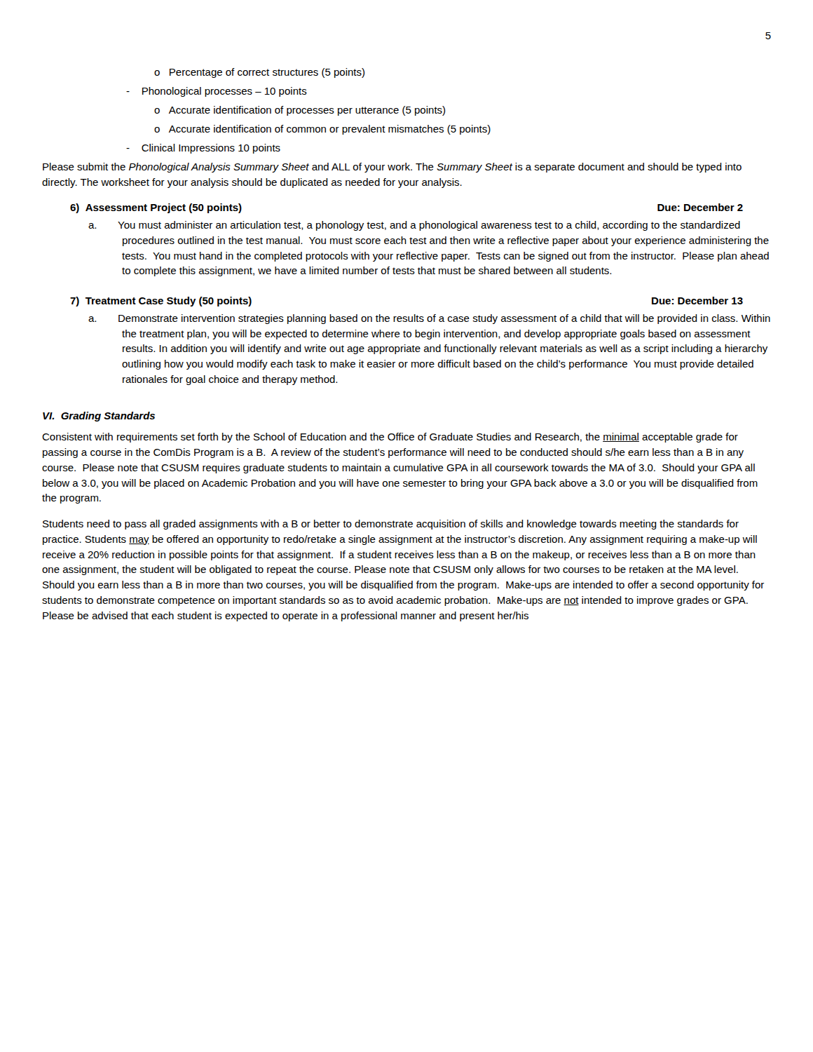5
o Percentage of correct structures (5 points)
- Phonological processes – 10 points
o Accurate identification of processes per utterance (5 points)
o Accurate identification of common or prevalent mismatches (5 points)
- Clinical Impressions 10 points
Please submit the Phonological Analysis Summary Sheet and ALL of your work. The Summary Sheet is a separate document and should be typed into directly. The worksheet for your analysis should be duplicated as needed for your analysis.
6) Assessment Project (50 points) Due: December 2
a. You must administer an articulation test, a phonology test, and a phonological awareness test to a child, according to the standardized procedures outlined in the test manual. You must score each test and then write a reflective paper about your experience administering the tests. You must hand in the completed protocols with your reflective paper. Tests can be signed out from the instructor. Please plan ahead to complete this assignment, we have a limited number of tests that must be shared between all students.
7) Treatment Case Study (50 points) Due: December 13
a. Demonstrate intervention strategies planning based on the results of a case study assessment of a child that will be provided in class. Within the treatment plan, you will be expected to determine where to begin intervention, and develop appropriate goals based on assessment results. In addition you will identify and write out age appropriate and functionally relevant materials as well as a script including a hierarchy outlining how you would modify each task to make it easier or more difficult based on the child’s performance You must provide detailed rationales for goal choice and therapy method.
VI. Grading Standards
Consistent with requirements set forth by the School of Education and the Office of Graduate Studies and Research, the minimal acceptable grade for passing a course in the ComDis Program is a B. A review of the student’s performance will need to be conducted should s/he earn less than a B in any course. Please note that CSUSM requires graduate students to maintain a cumulative GPA in all coursework towards the MA of 3.0. Should your GPA all below a 3.0, you will be placed on Academic Probation and you will have one semester to bring your GPA back above a 3.0 or you will be disqualified from the program.
Students need to pass all graded assignments with a B or better to demonstrate acquisition of skills and knowledge towards meeting the standards for practice. Students may be offered an opportunity to redo/retake a single assignment at the instructor’s discretion. Any assignment requiring a make-up will receive a 20% reduction in possible points for that assignment. If a student receives less than a B on the makeup, or receives less than a B on more than one assignment, the student will be obligated to repeat the course. Please note that CSUSM only allows for two courses to be retaken at the MA level. Should you earn less than a B in more than two courses, you will be disqualified from the program. Make-ups are intended to offer a second opportunity for students to demonstrate competence on important standards so as to avoid academic probation. Make-ups are not intended to improve grades or GPA. Please be advised that each student is expected to operate in a professional manner and present her/his